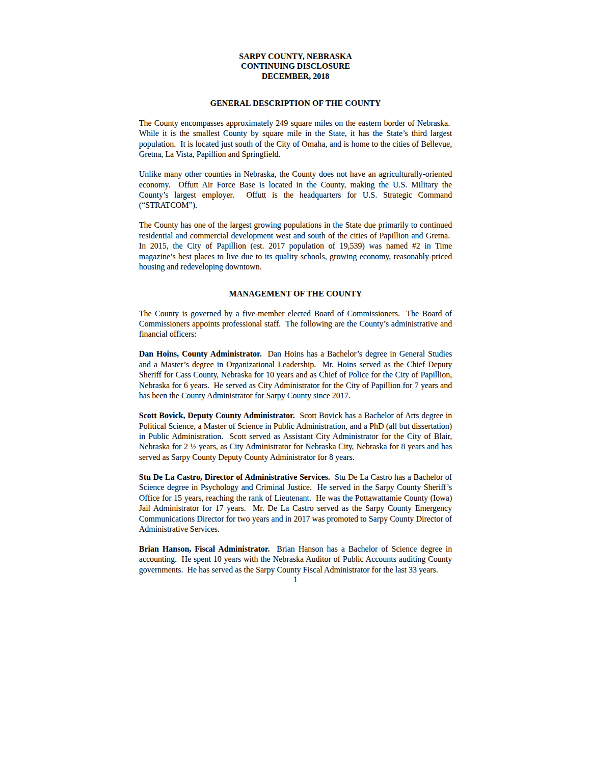SARPY COUNTY, NEBRASKA CONTINUING DISCLOSURE DECEMBER, 2018
GENERAL DESCRIPTION OF THE COUNTY
The County encompasses approximately 249 square miles on the eastern border of Nebraska. While it is the smallest County by square mile in the State, it has the State’s third largest population. It is located just south of the City of Omaha, and is home to the cities of Bellevue, Gretna, La Vista, Papillion and Springfield.
Unlike many other counties in Nebraska, the County does not have an agriculturally-oriented economy. Offutt Air Force Base is located in the County, making the U.S. Military the County’s largest employer. Offutt is the headquarters for U.S. Strategic Command (“STRATCOM”).
The County has one of the largest growing populations in the State due primarily to continued residential and commercial development west and south of the cities of Papillion and Gretna. In 2015, the City of Papillion (est. 2017 population of 19,539) was named #2 in Time magazine’s best places to live due to its quality schools, growing economy, reasonably-priced housing and redeveloping downtown.
MANAGEMENT OF THE COUNTY
The County is governed by a five-member elected Board of Commissioners. The Board of Commissioners appoints professional staff. The following are the County’s administrative and financial officers:
Dan Hoins, County Administrator. Dan Hoins has a Bachelor’s degree in General Studies and a Master’s degree in Organizational Leadership. Mr. Hoins served as the Chief Deputy Sheriff for Cass County, Nebraska for 10 years and as Chief of Police for the City of Papillion, Nebraska for 6 years. He served as City Administrator for the City of Papillion for 7 years and has been the County Administrator for Sarpy County since 2017.
Scott Bovick, Deputy County Administrator. Scott Bovick has a Bachelor of Arts degree in Political Science, a Master of Science in Public Administration, and a PhD (all but dissertation) in Public Administration. Scott served as Assistant City Administrator for the City of Blair, Nebraska for 2 ½ years, as City Administrator for Nebraska City, Nebraska for 8 years and has served as Sarpy County Deputy County Administrator for 8 years.
Stu De La Castro, Director of Administrative Services. Stu De La Castro has a Bachelor of Science degree in Psychology and Criminal Justice. He served in the Sarpy County Sheriff’s Office for 15 years, reaching the rank of Lieutenant. He was the Pottawattamie County (Iowa) Jail Administrator for 17 years. Mr. De La Castro served as the Sarpy County Emergency Communications Director for two years and in 2017 was promoted to Sarpy County Director of Administrative Services.
Brian Hanson, Fiscal Administrator. Brian Hanson has a Bachelor of Science degree in accounting. He spent 10 years with the Nebraska Auditor of Public Accounts auditing County governments. He has served as the Sarpy County Fiscal Administrator for the last 33 years.
1